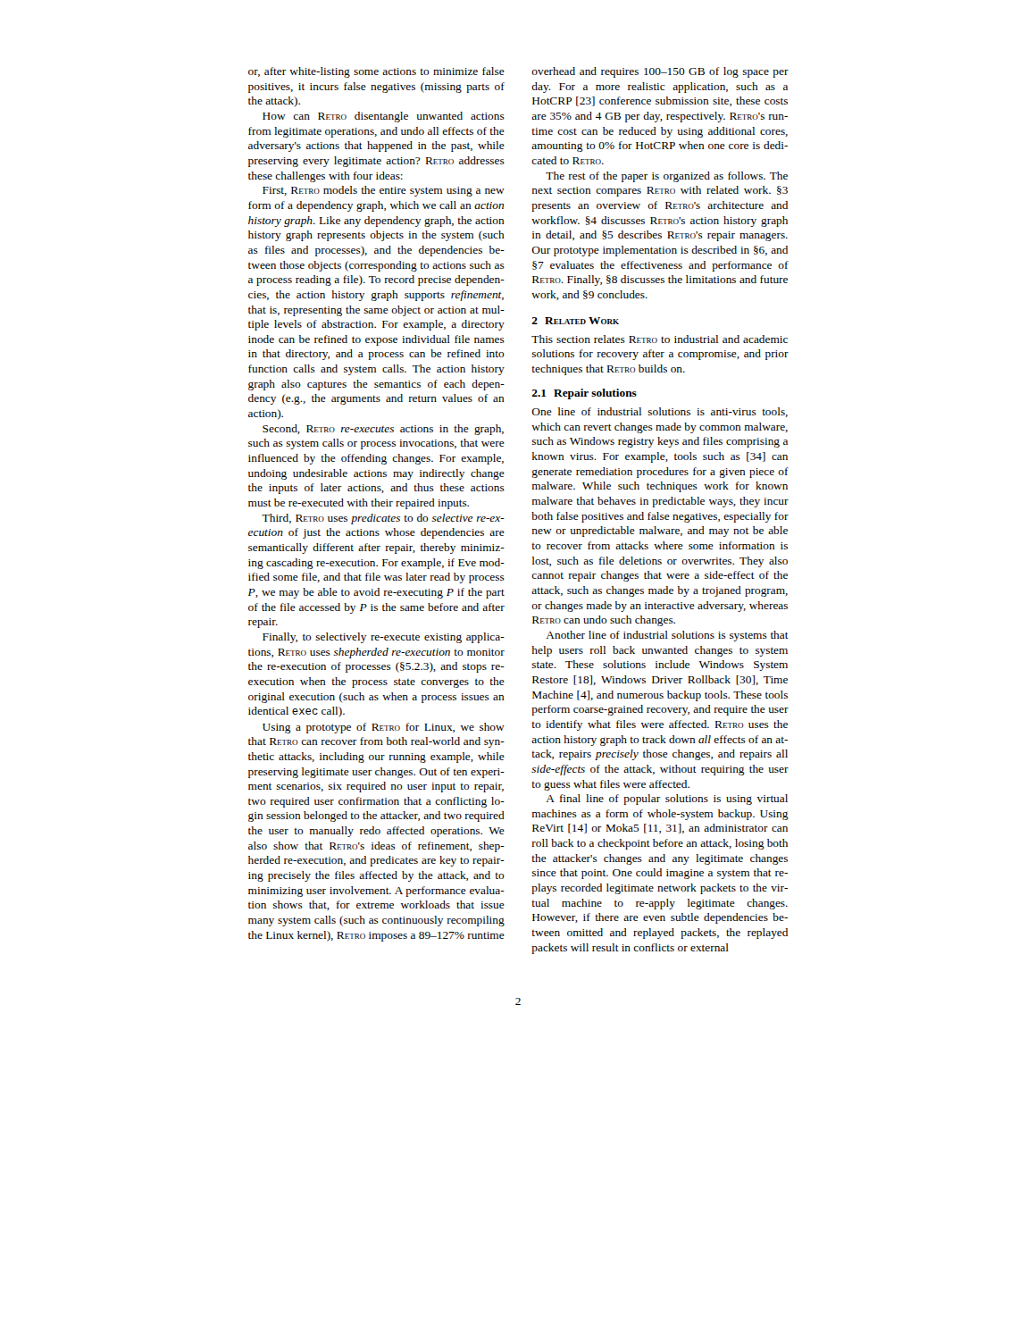or, after white-listing some actions to minimize false positives, it incurs false negatives (missing parts of the attack).
How can Retro disentangle unwanted actions from legitimate operations, and undo all effects of the adversary's actions that happened in the past, while preserving every legitimate action? Retro addresses these challenges with four ideas:
First, Retro models the entire system using a new form of a dependency graph, which we call an action history graph. Like any dependency graph, the action history graph represents objects in the system (such as files and processes), and the dependencies between those objects (corresponding to actions such as a process reading a file). To record precise dependencies, the action history graph supports refinement, that is, representing the same object or action at multiple levels of abstraction. For example, a directory inode can be refined to expose individual file names in that directory, and a process can be refined into function calls and system calls. The action history graph also captures the semantics of each dependency (e.g., the arguments and return values of an action).
Second, Retro re-executes actions in the graph, such as system calls or process invocations, that were influenced by the offending changes. For example, undoing undesirable actions may indirectly change the inputs of later actions, and thus these actions must be re-executed with their repaired inputs.
Third, Retro uses predicates to do selective re-execution of just the actions whose dependencies are semantically different after repair, thereby minimizing cascading re-execution. For example, if Eve modified some file, and that file was later read by process P, we may be able to avoid re-executing P if the part of the file accessed by P is the same before and after repair.
Finally, to selectively re-execute existing applications, Retro uses shepherded re-execution to monitor the re-execution of processes (§5.2.3), and stops re-execution when the process state converges to the original execution (such as when a process issues an identical exec call).
Using a prototype of Retro for Linux, we show that Retro can recover from both real-world and synthetic attacks, including our running example, while preserving legitimate user changes. Out of ten experiment scenarios, six required no user input to repair, two required user confirmation that a conflicting login session belonged to the attacker, and two required the user to manually redo affected operations. We also show that Retro's ideas of refinement, shepherded re-execution, and predicates are key to repairing precisely the files affected by the attack, and to minimizing user involvement. A performance evaluation shows that, for extreme workloads that issue many system calls (such as continuously recompiling the Linux kernel), Retro imposes a 89–127% runtime overhead and requires 100–150 GB of log space per day. For a more realistic application, such as a HotCRP [23] conference submission site, these costs are 35% and 4 GB per day, respectively. Retro's runtime cost can be reduced by using additional cores, amounting to 0% for HotCRP when one core is dedicated to Retro.
The rest of the paper is organized as follows. The next section compares Retro with related work. §3 presents an overview of Retro's architecture and workflow. §4 discusses Retro's action history graph in detail, and §5 describes Retro's repair managers. Our prototype implementation is described in §6, and §7 evaluates the effectiveness and performance of Retro. Finally, §8 discusses the limitations and future work, and §9 concludes.
2 Related Work
This section relates Retro to industrial and academic solutions for recovery after a compromise, and prior techniques that Retro builds on.
2.1 Repair solutions
One line of industrial solutions is anti-virus tools, which can revert changes made by common malware, such as Windows registry keys and files comprising a known virus. For example, tools such as [34] can generate remediation procedures for a given piece of malware. While such techniques work for known malware that behaves in predictable ways, they incur both false positives and false negatives, especially for new or unpredictable malware, and may not be able to recover from attacks where some information is lost, such as file deletions or overwrites. They also cannot repair changes that were a side-effect of the attack, such as changes made by a trojaned program, or changes made by an interactive adversary, whereas Retro can undo such changes.
Another line of industrial solutions is systems that help users roll back unwanted changes to system state. These solutions include Windows System Restore [18], Windows Driver Rollback [30], Time Machine [4], and numerous backup tools. These tools perform coarse-grained recovery, and require the user to identify what files were affected. Retro uses the action history graph to track down all effects of an attack, repairs precisely those changes, and repairs all side-effects of the attack, without requiring the user to guess what files were affected.
A final line of popular solutions is using virtual machines as a form of whole-system backup. Using ReVirt [14] or Moka5 [11, 31], an administrator can roll back to a checkpoint before an attack, losing both the attacker's changes and any legitimate changes since that point. One could imagine a system that replays recorded legitimate network packets to the virtual machine to re-apply legitimate changes. However, if there are even subtle dependencies between omitted and replayed packets, the replayed packets will result in conflicts or external
2